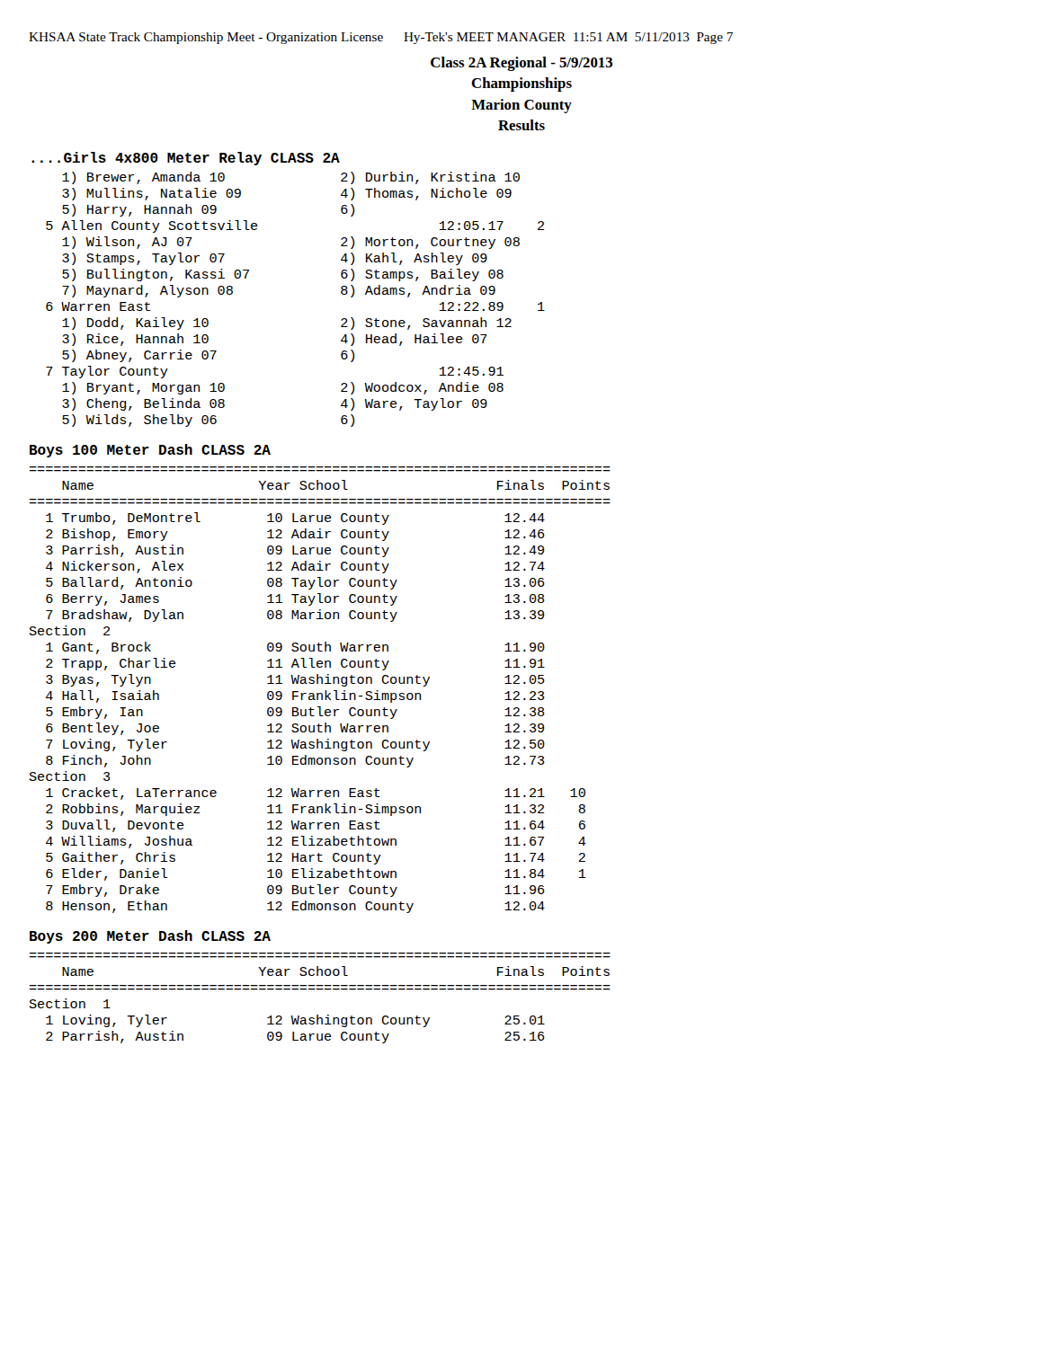KHSAA State Track Championship Meet - Organization License Hy-Tek's MEET MANAGER 11:51 AM 5/11/2013 Page 7
Class 2A Regional - 5/9/2013
Championships
Marion County
Results
....Girls 4x800 Meter Relay CLASS 2A
1) Brewer, Amanda 10 2) Durbin, Kristina 10 3) Mullins, Natalie 09 4) Thomas, Nichole 09 5) Harry, Hannah 09 6) 5 Allen County Scottsville 12:05.17 2 1) Wilson, AJ 07 2) Morton, Courtney 08 3) Stamps, Taylor 07 4) Kahl, Ashley 09 5) Bullington, Kassi 07 6) Stamps, Bailey 08 7) Maynard, Alyson 08 8) Adams, Andria 09 6 Warren East 12:22.89 1 1) Dodd, Kailey 10 2) Stone, Savannah 12 3) Rice, Hannah 10 4) Head, Hailee 07 5) Abney, Carrie 07 6) 7 Taylor County 12:45.91 1) Bryant, Morgan 10 2) Woodcox, Andie 08 3) Cheng, Belinda 08 4) Ware, Taylor 09 5) Wilds, Shelby 06 6)
Boys 100 Meter Dash CLASS 2A
=======================================================================
    Name                    Year School                  Finals  Points
=======================================================================
  1 Trumbo, DeMontrel        10 Larue County              12.44
  2 Bishop, Emory            12 Adair County              12.46
  3 Parrish, Austin          09 Larue County              12.49
  4 Nickerson, Alex          12 Adair County              12.74
  5 Ballard, Antonio         08 Taylor County             13.06
  6 Berry, James             11 Taylor County             13.08
  7 Bradshaw, Dylan          08 Marion County             13.39
Section  2
  1 Gant, Brock              09 South Warren              11.90
  2 Trapp, Charlie           11 Allen County              11.91
  3 Byas, Tylyn              11 Washington County         12.05
  4 Hall, Isaiah             09 Franklin-Simpson          12.23
  5 Embry, Ian               09 Butler County             12.38
  6 Bentley, Joe             12 South Warren              12.39
  7 Loving, Tyler            12 Washington County         12.50
  8 Finch, John              10 Edmonson County           12.73
Section  3
  1 Cracket, LaTerrance      12 Warren East               11.21   10
  2 Robbins, Marquiez        11 Franklin-Simpson          11.32    8
  3 Duvall, Devonte          12 Warren East               11.64    6
  4 Williams, Joshua         12 Elizabethtown             11.67    4
  5 Gaither, Chris           12 Hart County               11.74    2
  6 Elder, Daniel            10 Elizabethtown             11.84    1
  7 Embry, Drake             09 Butler County             11.96
  8 Henson, Ethan            12 Edmonson County           12.04
Boys 200 Meter Dash CLASS 2A
=======================================================================
    Name                    Year School                  Finals  Points
=======================================================================
Section  1
  1 Loving, Tyler            12 Washington County         25.01
  2 Parrish, Austin          09 Larue County              25.16